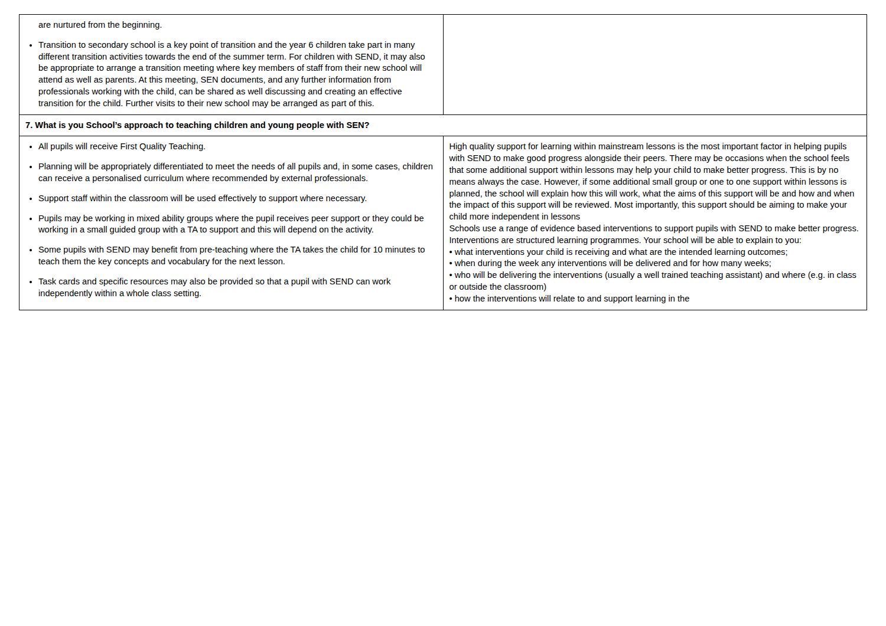| are nurtured from the beginning. Transition to secondary school is a key point of transition and the year 6 children take part in many different transition activities towards the end of the summer term. For children with SEND, it may also be appropriate to arrange a transition meeting where key members of staff from their new school will attend as well as parents. At this meeting, SEN documents, and any further information from professionals working with the child, can be shared as well discussing and creating an effective transition for the child. Further visits to their new school may be arranged as part of this. | |
| 7. What is you School’s approach to teaching children and young people with SEN? |
| All pupils will receive First Quality Teaching. Planning will be appropriately differentiated to meet the needs of all pupils and, in some cases, children can receive a personalised curriculum where recommended by external professionals. Support staff within the classroom will be used effectively to support where necessary. Pupils may be working in mixed ability groups where the pupil receives peer support or they could be working in a small guided group with a TA to support and this will depend on the activity. Some pupils with SEND may benefit from pre-teaching where the TA takes the child for 10 minutes to teach them the key concepts and vocabulary for the next lesson. Task cards and specific resources may also be provided so that a pupil with SEND can work independently within a whole class setting. | High quality support for learning within mainstream lessons is the most important factor in helping pupils with SEND to make good progress alongside their peers. There may be occasions when the school feels that some additional support within lessons may help your child to make better progress. This is by no means always the case. However, if some additional small group or one to one support within lessons is planned, the school will explain how this will work, what the aims of this support will be and how and when the impact of this support will be reviewed. Most importantly, this support should be aiming to make your child more independent in lessons Schools use a range of evidence based interventions to support pupils with SEND to make better progress. Interventions are structured learning programmes. Your school will be able to explain to you: • what interventions your child is receiving and what are the intended learning outcomes; • when during the week any interventions will be delivered and for how many weeks; • who will be delivering the interventions (usually a well trained teaching assistant) and where (e.g. in class or outside the classroom) • how the interventions will relate to and support learning in the |